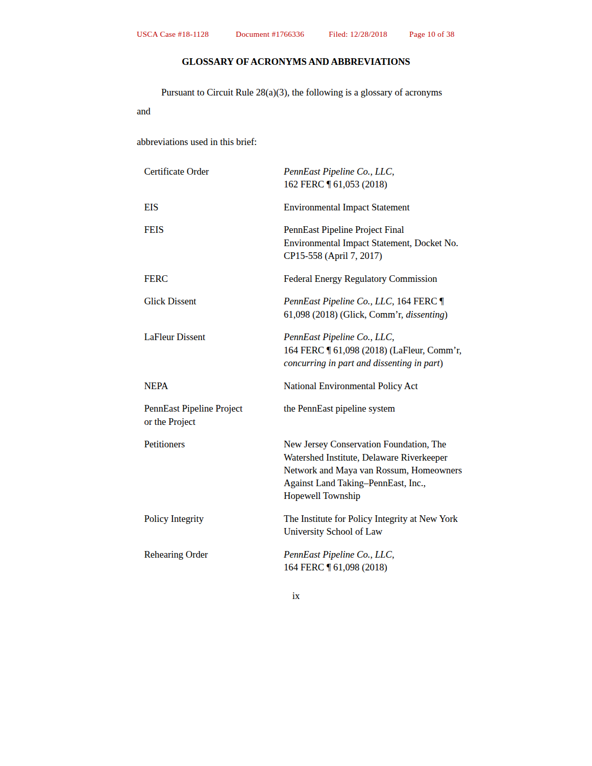USCA Case #18-1128 Document #1766336 Filed: 12/28/2018 Page 10 of 38
GLOSSARY OF ACRONYMS AND ABBREVIATIONS
Pursuant to Circuit Rule 28(a)(3), the following is a glossary of acronyms and
abbreviations used in this brief:
| Certificate Order | PennEast Pipeline Co., LLC , 162 FERC ¶ 61,053 (2018) |
| EIS | Environmental Impact Statement |
| FEIS | PennEast Pipeline Project Final Environmental Impact Statement, Docket No. CP15-558 (April 7, 2017) |
| FERC | Federal Energy Regulatory Commission |
| Glick Dissent | PennEast Pipeline Co., LLC , 164 FERC ¶ 61,098 (2018) (Glick, Comm’r, dissenting ) |
| LaFleur Dissent | PennEast Pipeline Co., LLC , 164 FERC ¶ 61,098 (2018) (LaFleur, Comm’r, concurring in part and dissenting in part ) |
| NEPA | National Environmental Policy Act |
| PennEast Pipeline Project or the Project | the PennEast pipeline system |
| Petitioners | New Jersey Conservation Foundation, The Watershed Institute, Delaware Riverkeeper Network and Maya van Rossum, Homeowners Against Land Taking–PennEast, Inc., Hopewell Township |
| Policy Integrity | The Institute for Policy Integrity at New York University School of Law |
| Rehearing Order | PennEast Pipeline Co., LLC , 164 FERC ¶ 61,098 (2018) |
ix